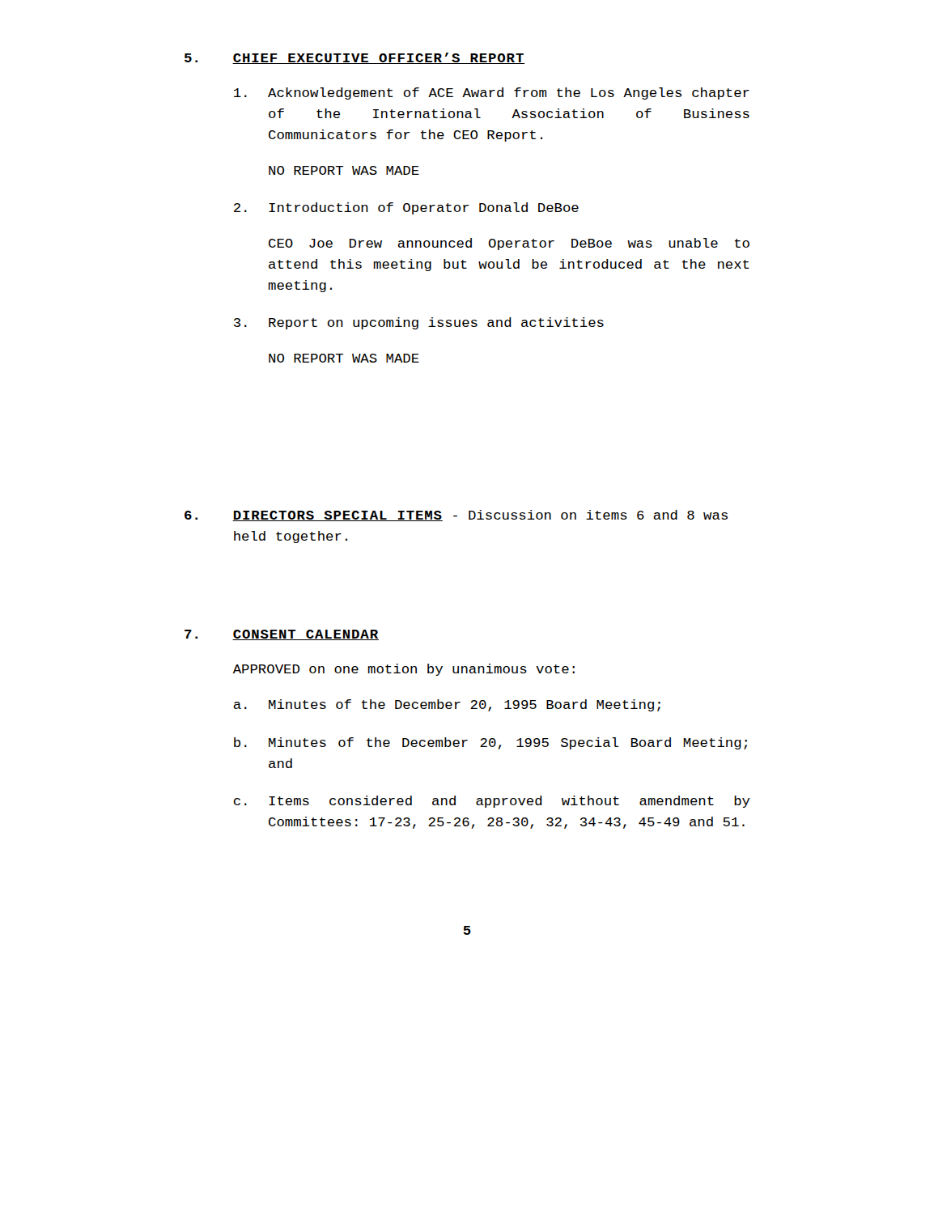5.
CHIEF EXECUTIVE OFFICER’S REPORT
1.
Acknowledgement of ACE Award from the Los Angeles chapter of the International Association of Business Communicators for the CEO Report.
NO REPORT WAS MADE
2.
Introduction of Operator Donald DeBoe
CEO Joe Drew announced Operator DeBoe was unable to attend this meeting but would be introduced at the next meeting.
3.
Report on upcoming issues and activities
NO REPORT WAS MADE
6.
DIRECTORS SPECIAL ITEMS - Discussion on items 6 and 8 was held together.
7.
CONSENT CALENDAR
APPROVED on one motion by unanimous vote:
a. Minutes of the December 20, 1995 Board Meeting;
b. Minutes of the December 20, 1995 Special Board Meeting; and
c. Items considered and approved without amendment by Committees: 17-23, 25-26, 28-30, 32, 34-43, 45-49 and 51.
5